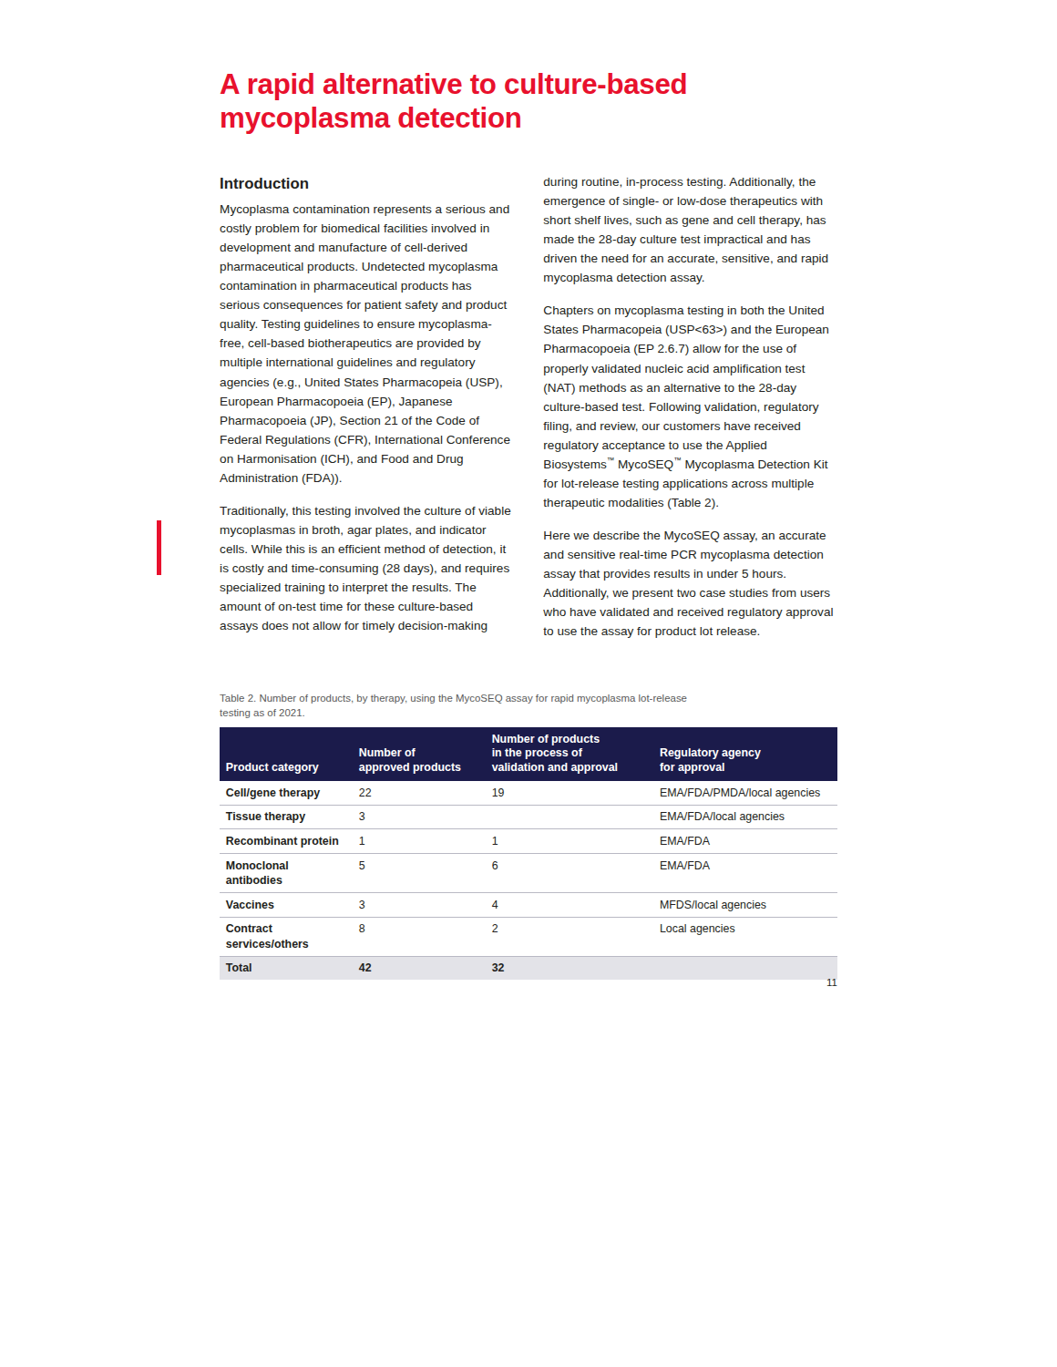A rapid alternative to culture-based mycoplasma detection
Introduction
Mycoplasma contamination represents a serious and costly problem for biomedical facilities involved in development and manufacture of cell-derived pharmaceutical products. Undetected mycoplasma contamination in pharmaceutical products has serious consequences for patient safety and product quality. Testing guidelines to ensure mycoplasma-free, cell-based biotherapeutics are provided by multiple international guidelines and regulatory agencies (e.g., United States Pharmacopeia (USP), European Pharmacopoeia (EP), Japanese Pharmacopoeia (JP), Section 21 of the Code of Federal Regulations (CFR), International Conference on Harmonisation (ICH), and Food and Drug Administration (FDA)).
Traditionally, this testing involved the culture of viable mycoplasmas in broth, agar plates, and indicator cells. While this is an efficient method of detection, it is costly and time-consuming (28 days), and requires specialized training to interpret the results. The amount of on-test time for these culture-based assays does not allow for timely decision-making during routine, in-process testing. Additionally, the emergence of single- or low-dose therapeutics with short shelf lives, such as gene and cell therapy, has made the 28-day culture test impractical and has driven the need for an accurate, sensitive, and rapid mycoplasma detection assay.
Chapters on mycoplasma testing in both the United States Pharmacopeia (USP<63>) and the European Pharmacopoeia (EP 2.6.7) allow for the use of properly validated nucleic acid amplification test (NAT) methods as an alternative to the 28-day culture-based test. Following validation, regulatory filing, and review, our customers have received regulatory acceptance to use the Applied Biosystems™ MycoSEQ™ Mycoplasma Detection Kit for lot-release testing applications across multiple therapeutic modalities (Table 2).
Here we describe the MycoSEQ assay, an accurate and sensitive real-time PCR mycoplasma detection assay that provides results in under 5 hours. Additionally, we present two case studies from users who have validated and received regulatory approval to use the assay for product lot release.
Table 2. Number of products, by therapy, using the MycoSEQ assay for rapid mycoplasma lot-release testing as of 2021.
| Product category | Number of approved products | Number of products in the process of validation and approval | Regulatory agency for approval |
| --- | --- | --- | --- |
| Cell/gene therapy | 22 | 19 | EMA/FDA/PMDA/local agencies |
| Tissue therapy | 3 | | EMA/FDA/local agencies |
| Recombinant protein | 1 | 1 | EMA/FDA |
| Monoclonal antibodies | 5 | 6 | EMA/FDA |
| Vaccines | 3 | 4 | MFDS/local agencies |
| Contract services/others | 8 | 2 | Local agencies |
| Total | 42 | 32 | |
11